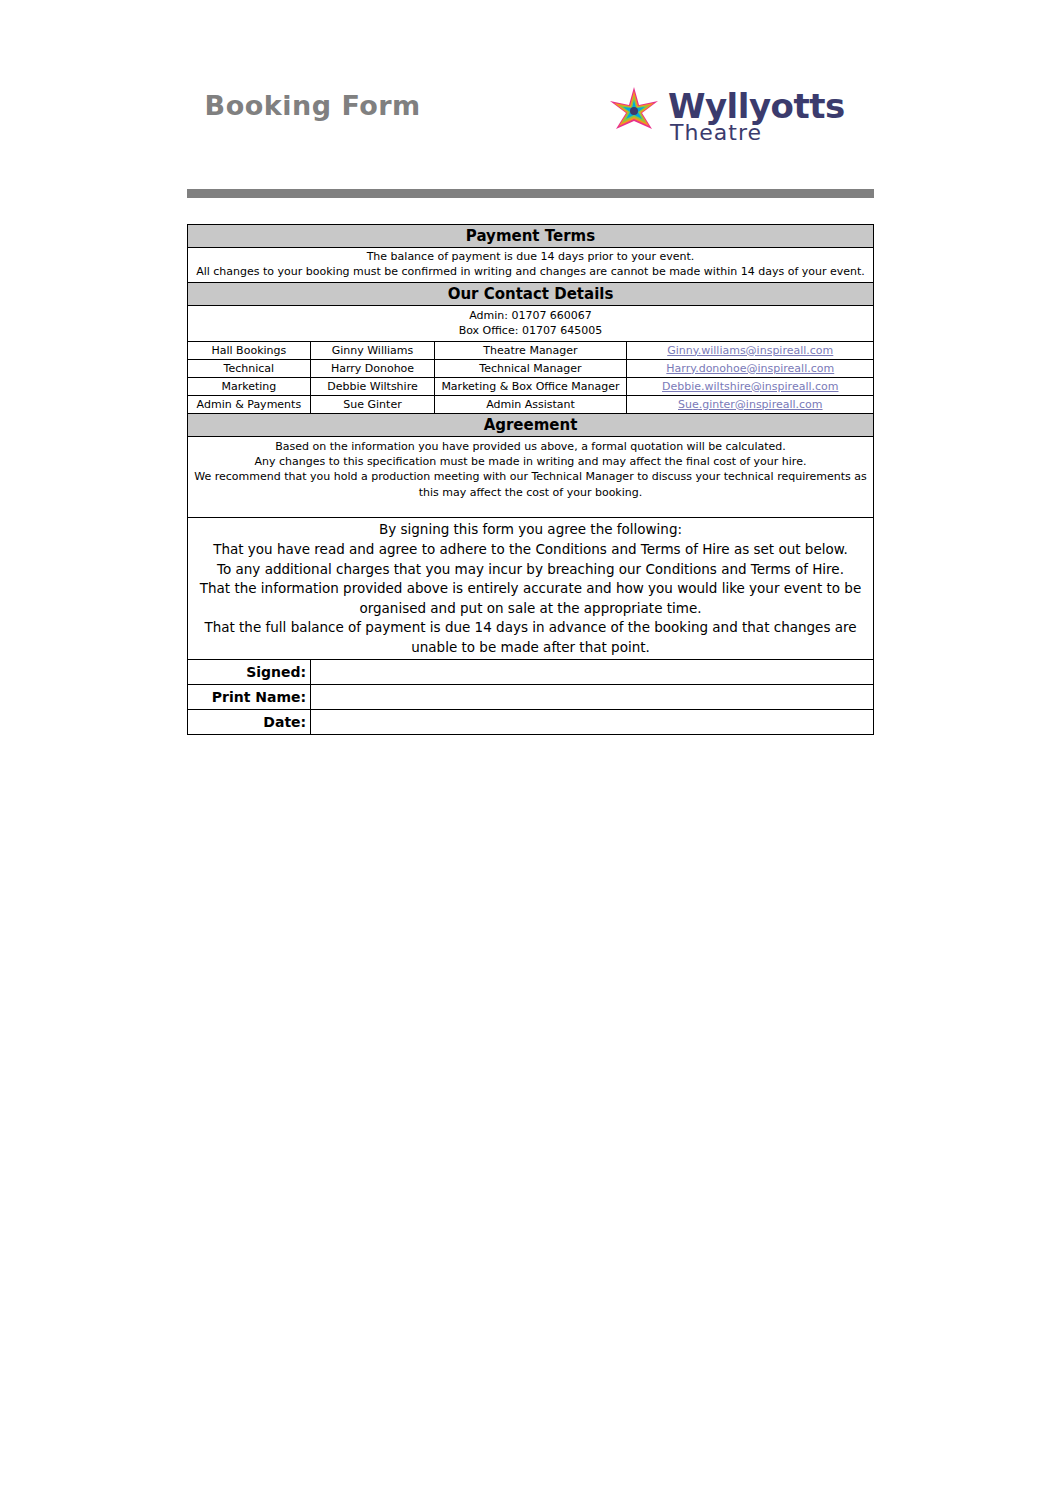Booking Form
Wyllyotts
Theatre
| Payment Terms |
| The balance of payment is due 14 days prior to your event. All changes to your booking must be confirmed in writing and changes are cannot be made within 14 days of your event. |
| Our Contact Details |
| Admin: 01707 660067 Box Office: 01707 645005 |
| Hall Bookings | Ginny Williams | Theatre Manager | Ginny.williams@inspireall.com |
| Technical | Harry Donohoe | Technical Manager | Harry.donohoe@inspireall.com |
| Marketing | Debbie Wiltshire | Marketing & Box Office Manager | Debbie.wiltshire@inspireall.com |
| Admin & Payments | Sue Ginter | Admin Assistant | Sue.ginter@inspireall.com |
| Agreement |
| Based on the information you have provided us above, a formal quotation will be calculated. Any changes to this specification must be made in writing and may affect the final cost of your hire. We recommend that you hold a production meeting with our Technical Manager to discuss your technical requirements as this may affect the cost of your booking. |
| By signing this form you agree the following: That you have read and agree to adhere to the Conditions and Terms of Hire as set out below. To any additional charges that you may incur by breaching our Conditions and Terms of Hire. That the information provided above is entirely accurate and how you would like your event to be organised and put on sale at the appropriate time. That the full balance of payment is due 14 days in advance of the booking and that changes are unable to be made after that point. |
| Signed: | |
| Print Name: | |
| Date: | |